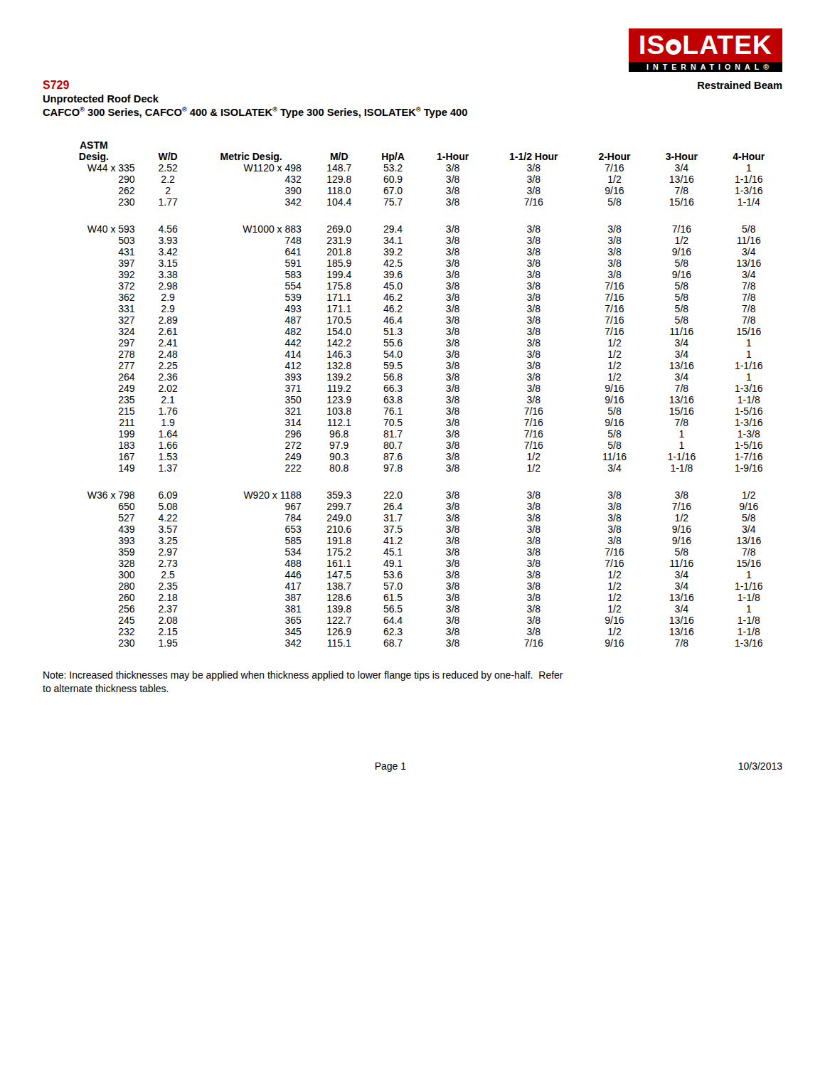IS●LATEK
INTERNATIONAL®
S729
Restrained Beam
Unprotected Roof Deck
CAFCO® 300 Series, CAFCO® 400 & ISOLATEK® Type 300 Series, ISOLATEK® Type 400
| ASTM | | | | | | | | | |
| --- | --- | --- | --- | --- | --- | --- | --- | --- | --- |
| Desig. | W/D | Metric Desig. | M/D | Hp/A | 1-Hour | 1-1/2 Hour | 2-Hour | 3-Hour | 4-Hour |
| W44 x 335 | 2.52 | W1120 x 498 | 148.7 | 53.2 | 3/8 | 3/8 | 7/16 | 3/4 | 1 |
| 290 | 2.2 | 432 | 129.8 | 60.9 | 3/8 | 3/8 | 1/2 | 13/16 | 1-1/16 |
| 262 | 2 | 390 | 118.0 | 67.0 | 3/8 | 3/8 | 9/16 | 7/8 | 1-3/16 |
| 230 | 1.77 | 342 | 104.4 | 75.7 | 3/8 | 7/16 | 5/8 | 15/16 | 1-1/4 |
| W40 x 593 | 4.56 | W1000 x 883 | 269.0 | 29.4 | 3/8 | 3/8 | 3/8 | 7/16 | 5/8 |
| 503 | 3.93 | 748 | 231.9 | 34.1 | 3/8 | 3/8 | 3/8 | 1/2 | 11/16 |
| 431 | 3.42 | 641 | 201.8 | 39.2 | 3/8 | 3/8 | 3/8 | 9/16 | 3/4 |
| 397 | 3.15 | 591 | 185.9 | 42.5 | 3/8 | 3/8 | 3/8 | 5/8 | 13/16 |
| 392 | 3.38 | 583 | 199.4 | 39.6 | 3/8 | 3/8 | 3/8 | 9/16 | 3/4 |
| 372 | 2.98 | 554 | 175.8 | 45.0 | 3/8 | 3/8 | 7/16 | 5/8 | 7/8 |
| 362 | 2.9 | 539 | 171.1 | 46.2 | 3/8 | 3/8 | 7/16 | 5/8 | 7/8 |
| 331 | 2.9 | 493 | 171.1 | 46.2 | 3/8 | 3/8 | 7/16 | 5/8 | 7/8 |
| 327 | 2.89 | 487 | 170.5 | 46.4 | 3/8 | 3/8 | 7/16 | 5/8 | 7/8 |
| 324 | 2.61 | 482 | 154.0 | 51.3 | 3/8 | 3/8 | 7/16 | 11/16 | 15/16 |
| 297 | 2.41 | 442 | 142.2 | 55.6 | 3/8 | 3/8 | 1/2 | 3/4 | 1 |
| 278 | 2.48 | 414 | 146.3 | 54.0 | 3/8 | 3/8 | 1/2 | 3/4 | 1 |
| 277 | 2.25 | 412 | 132.8 | 59.5 | 3/8 | 3/8 | 1/2 | 13/16 | 1-1/16 |
| 264 | 2.36 | 393 | 139.2 | 56.8 | 3/8 | 3/8 | 1/2 | 3/4 | 1 |
| 249 | 2.02 | 371 | 119.2 | 66.3 | 3/8 | 3/8 | 9/16 | 7/8 | 1-3/16 |
| 235 | 2.1 | 350 | 123.9 | 63.8 | 3/8 | 3/8 | 9/16 | 13/16 | 1-1/8 |
| 215 | 1.76 | 321 | 103.8 | 76.1 | 3/8 | 7/16 | 5/8 | 15/16 | 1-5/16 |
| 211 | 1.9 | 314 | 112.1 | 70.5 | 3/8 | 7/16 | 9/16 | 7/8 | 1-3/16 |
| 199 | 1.64 | 296 | 96.8 | 81.7 | 3/8 | 7/16 | 5/8 | 1 | 1-3/8 |
| 183 | 1.66 | 272 | 97.9 | 80.7 | 3/8 | 7/16 | 5/8 | 1 | 1-5/16 |
| 167 | 1.53 | 249 | 90.3 | 87.6 | 3/8 | 1/2 | 11/16 | 1-1/16 | 1-7/16 |
| 149 | 1.37 | 222 | 80.8 | 97.8 | 3/8 | 1/2 | 3/4 | 1-1/8 | 1-9/16 |
| W36 x 798 | 6.09 | W920 x 1188 | 359.3 | 22.0 | 3/8 | 3/8 | 3/8 | 3/8 | 1/2 |
| 650 | 5.08 | 967 | 299.7 | 26.4 | 3/8 | 3/8 | 3/8 | 7/16 | 9/16 |
| 527 | 4.22 | 784 | 249.0 | 31.7 | 3/8 | 3/8 | 3/8 | 1/2 | 5/8 |
| 439 | 3.57 | 653 | 210.6 | 37.5 | 3/8 | 3/8 | 3/8 | 9/16 | 3/4 |
| 393 | 3.25 | 585 | 191.8 | 41.2 | 3/8 | 3/8 | 3/8 | 9/16 | 13/16 |
| 359 | 2.97 | 534 | 175.2 | 45.1 | 3/8 | 3/8 | 7/16 | 5/8 | 7/8 |
| 328 | 2.73 | 488 | 161.1 | 49.1 | 3/8 | 3/8 | 7/16 | 11/16 | 15/16 |
| 300 | 2.5 | 446 | 147.5 | 53.6 | 3/8 | 3/8 | 1/2 | 3/4 | 1 |
| 280 | 2.35 | 417 | 138.7 | 57.0 | 3/8 | 3/8 | 1/2 | 3/4 | 1-1/16 |
| 260 | 2.18 | 387 | 128.6 | 61.5 | 3/8 | 3/8 | 1/2 | 13/16 | 1-1/8 |
| 256 | 2.37 | 381 | 139.8 | 56.5 | 3/8 | 3/8 | 1/2 | 3/4 | 1 |
| 245 | 2.08 | 365 | 122.7 | 64.4 | 3/8 | 3/8 | 9/16 | 13/16 | 1-1/8 |
| 232 | 2.15 | 345 | 126.9 | 62.3 | 3/8 | 3/8 | 1/2 | 13/16 | 1-1/8 |
| 230 | 1.95 | 342 | 115.1 | 68.7 | 3/8 | 7/16 | 9/16 | 7/8 | 1-3/16 |
Note: Increased thicknesses may be applied when thickness applied to lower flange tips is reduced by one-half. Refer
to alternate thickness tables.
Page 1
10/3/2013